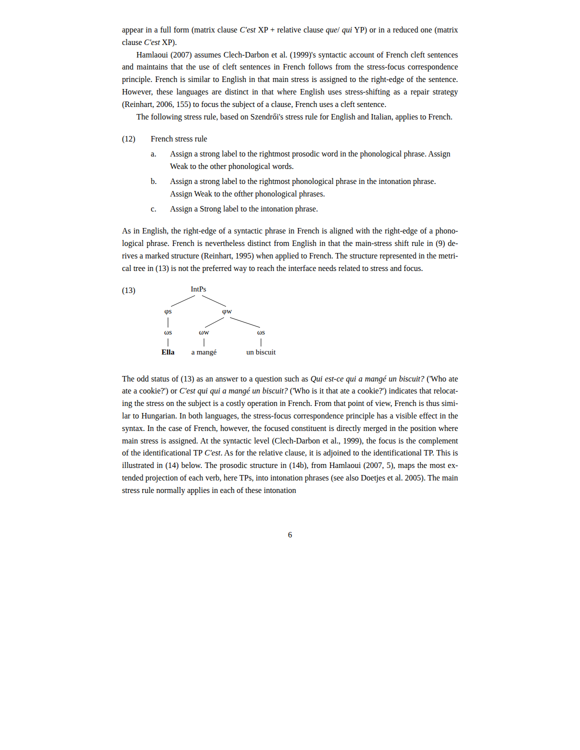appear in a full form (matrix clause C'est XP + relative clause que/ qui YP) or in a reduced one (matrix clause C'est XP).
Hamlaoui (2007) assumes Clech-Darbon et al. (1999)'s syntactic account of French cleft sentences and maintains that the use of cleft sentences in French follows from the stress-focus correspondence principle. French is similar to English in that main stress is assigned to the right-edge of the sentence. However, these languages are distinct in that where English uses stress-shifting as a repair strategy (Reinhart, 2006, 155) to focus the subject of a clause, French uses a cleft sentence.
The following stress rule, based on Szendrői's stress rule for English and Italian, applies to French.
(12)
French stress rule
a.
Assign a strong label to the rightmost prosodic word in the phonological phrase. Assign Weak to the other phonological words.
b.
Assign a strong label to the rightmost phonological phrase in the intonation phrase. Assign Weak to the ofther phonological phrases.
c.
Assign a Strong label to the intonation phrase.
As in English, the right-edge of a syntactic phrase in French is aligned with the right-edge of a phonological phrase. French is nevertheless distinct from English in that the main-stress shift rule in (9) derives a marked structure (Reinhart, 1995) when applied to French. The structure represented in the metrical tree in (13) is not the preferred way to reach the interface needs related to stress and focus.
(13)
IntPs φs φw ωs ωw ωs Ella a mangé un biscuit
The odd status of (13) as an answer to a question such as Qui est-ce qui a mangé un biscuit? ('Who ate ate a cookie?') or C'est qui qui a mangé un biscuit? ('Who is it that ate a cookie?') indicates that relocating the stress on the subject is a costly operation in French. From that point of view, French is thus similar to Hungarian. In both languages, the stress-focus correspondence principle has a visible effect in the syntax. In the case of French, however, the focused constituent is directly merged in the position where main stress is assigned. At the syntactic level (Clech-Darbon et al., 1999), the focus is the complement of the identificational TP C'est. As for the relative clause, it is adjoined to the identificational TP. This is illustrated in (14) below. The prosodic structure in (14b), from Hamlaoui (2007, 5), maps the most extended projection of each verb, here TPs, into intonation phrases (see also Doetjes et al. 2005). The main stress rule normally applies in each of these intonation
6